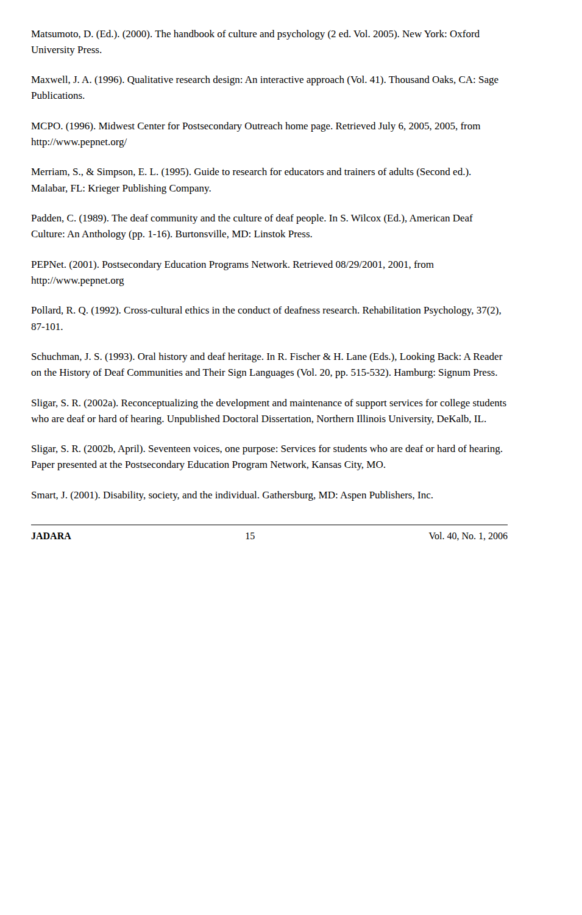Matsumoto, D. (Ed.). (2000). The handbook of culture and psychology (2 ed. Vol. 2005). New York: Oxford University Press.
Maxwell, J. A. (1996). Qualitative research design: An interactive approach (Vol. 41). Thousand Oaks, CA: Sage Publications.
MCPO. (1996). Midwest Center for Postsecondary Outreach home page. Retrieved July 6, 2005, 2005, from http://www.pepnet.org/
Merriam, S., & Simpson, E. L. (1995). Guide to research for educators and trainers of adults (Second ed.). Malabar, FL: Krieger Publishing Company.
Padden, C. (1989). The deaf community and the culture of deaf people. In S. Wilcox (Ed.), American Deaf Culture: An Anthology (pp. 1-16). Burtonsville, MD: Linstok Press.
PEPNet. (2001). Postsecondary Education Programs Network. Retrieved 08/29/2001, 2001, from http://www.pepnet.org
Pollard, R. Q. (1992). Cross-cultural ethics in the conduct of deafness research. Rehabilitation Psychology, 37(2), 87-101.
Schuchman, J. S. (1993). Oral history and deaf heritage. In R. Fischer & H. Lane (Eds.), Looking Back: A Reader on the History of Deaf Communities and Their Sign Languages (Vol. 20, pp. 515-532). Hamburg: Signum Press.
Sligar, S. R. (2002a). Reconceptualizing the development and maintenance of support services for college students who are deaf or hard of hearing. Unpublished Doctoral Dissertation, Northern Illinois University, DeKalb, IL.
Sligar, S. R. (2002b, April). Seventeen voices, one purpose: Services for students who are deaf or hard of hearing. Paper presented at the Postsecondary Education Program Network, Kansas City, MO.
Smart, J. (2001). Disability, society, and the individual. Gathersburg, MD: Aspen Publishers, Inc.
JADARA 15 Vol. 40, No. 1, 2006